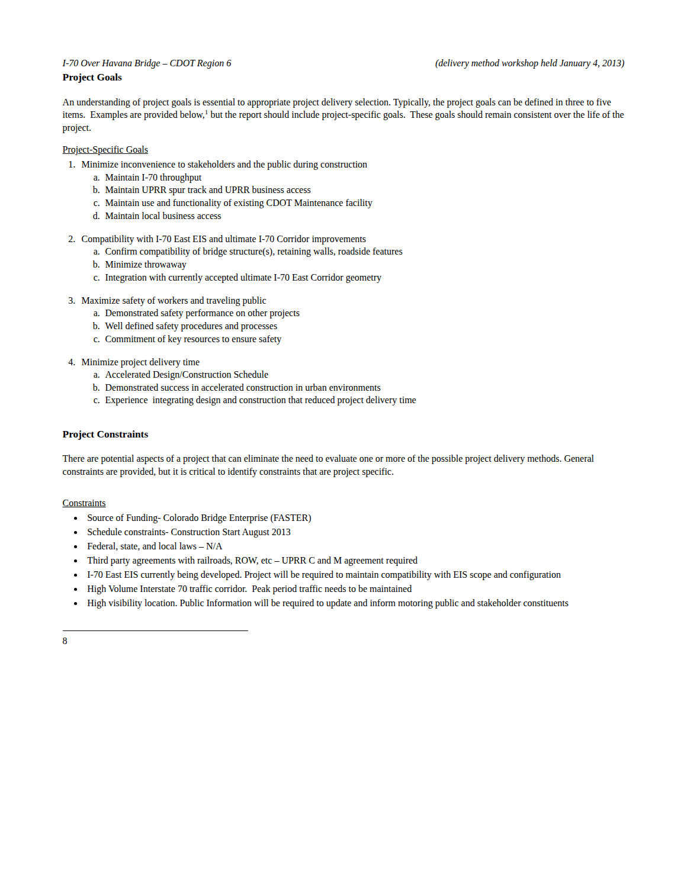I-70 Over Havana Bridge – CDOT Region 6 (delivery method workshop held January 4, 2013)
Project Goals
An understanding of project goals is essential to appropriate project delivery selection. Typically, the project goals can be defined in three to five items. Examples are provided below,1 but the report should include project-specific goals. These goals should remain consistent over the life of the project.
Project-Specific Goals
Minimize inconvenience to stakeholders and the public during construction
Maintain I-70 throughput
Maintain UPRR spur track and UPRR business access
Maintain use and functionality of existing CDOT Maintenance facility
Maintain local business access
Compatibility with I-70 East EIS and ultimate I-70 Corridor improvements
Confirm compatibility of bridge structure(s), retaining walls, roadside features
Minimize throwaway
Integration with currently accepted ultimate I-70 East Corridor geometry
Maximize safety of workers and traveling public
Demonstrated safety performance on other projects
Well defined safety procedures and processes
Commitment of key resources to ensure safety
Minimize project delivery time
Accelerated Design/Construction Schedule
Demonstrated success in accelerated construction in urban environments
Experience integrating design and construction that reduced project delivery time
Project Constraints
There are potential aspects of a project that can eliminate the need to evaluate one or more of the possible project delivery methods. General constraints are provided, but it is critical to identify constraints that are project specific.
Constraints
Source of Funding- Colorado Bridge Enterprise (FASTER)
Schedule constraints- Construction Start August 2013
Federal, state, and local laws – N/A
Third party agreements with railroads, ROW, etc – UPRR C and M agreement required
I-70 East EIS currently being developed. Project will be required to maintain compatibility with EIS scope and configuration
High Volume Interstate 70 traffic corridor. Peak period traffic needs to be maintained
High visibility location. Public Information will be required to update and inform motoring public and stakeholder constituents
8